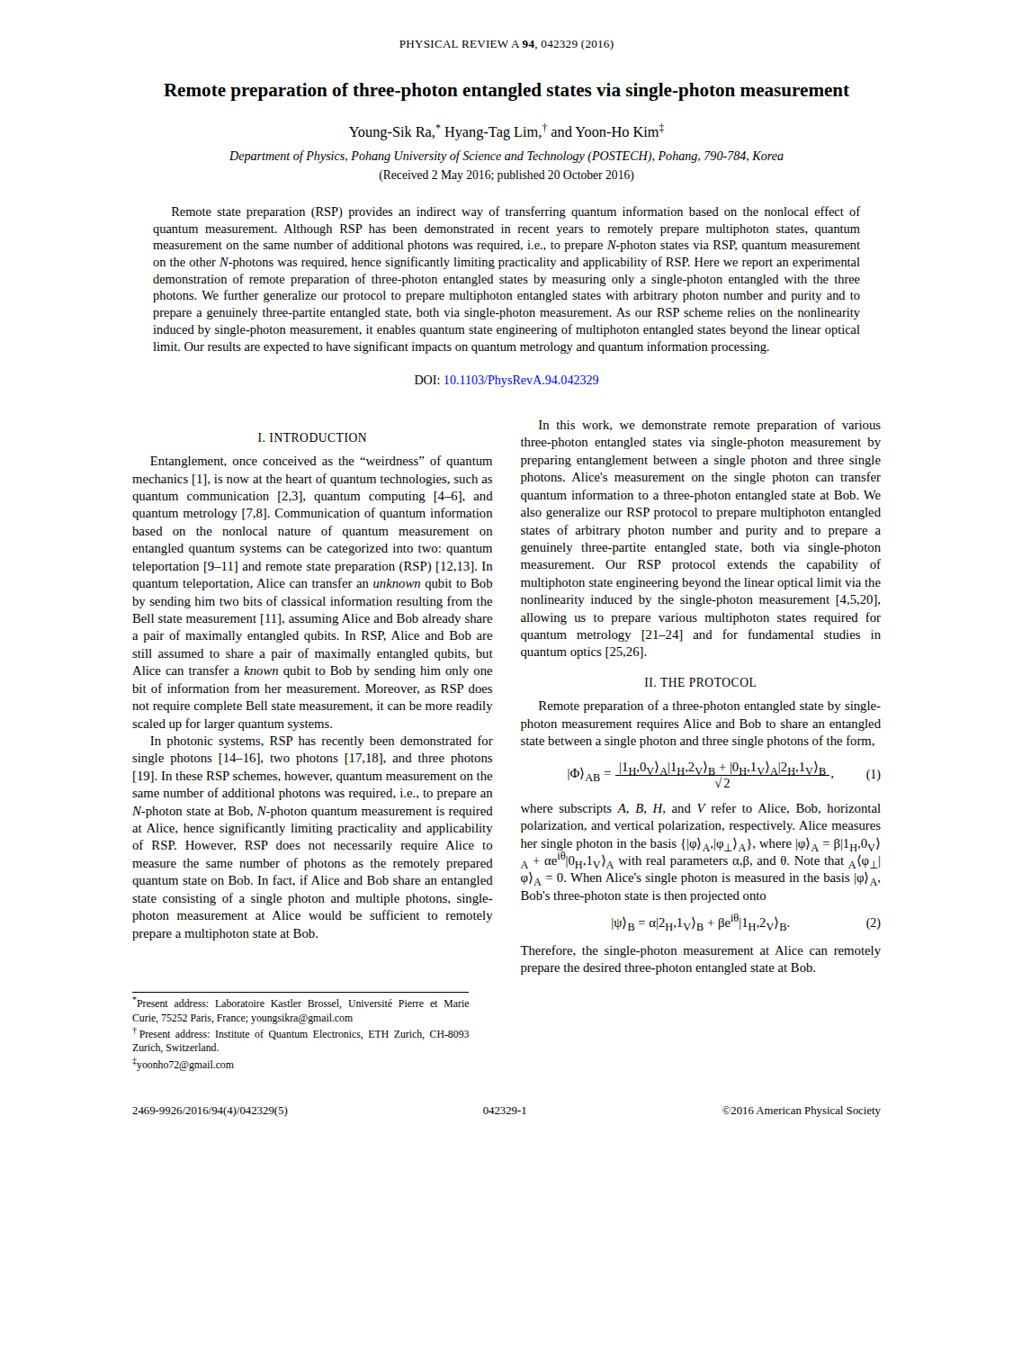PHYSICAL REVIEW A 94, 042329 (2016)
Remote preparation of three-photon entangled states via single-photon measurement
Young-Sik Ra,* Hyang-Tag Lim,† and Yoon-Ho Kim‡
Department of Physics, Pohang University of Science and Technology (POSTECH), Pohang, 790-784, Korea
(Received 2 May 2016; published 20 October 2016)
Remote state preparation (RSP) provides an indirect way of transferring quantum information based on the nonlocal effect of quantum measurement. Although RSP has been demonstrated in recent years to remotely prepare multiphoton states, quantum measurement on the same number of additional photons was required, i.e., to prepare N-photon states via RSP, quantum measurement on the other N-photons was required, hence significantly limiting practicality and applicability of RSP. Here we report an experimental demonstration of remote preparation of three-photon entangled states by measuring only a single-photon entangled with the three photons. We further generalize our protocol to prepare multiphoton entangled states with arbitrary photon number and purity and to prepare a genuinely three-partite entangled state, both via single-photon measurement. As our RSP scheme relies on the nonlinearity induced by single-photon measurement, it enables quantum state engineering of multiphoton entangled states beyond the linear optical limit. Our results are expected to have significant impacts on quantum metrology and quantum information processing.
DOI: 10.1103/PhysRevA.94.042329
I. INTRODUCTION
Entanglement, once conceived as the “weirdness” of quantum mechanics [1], is now at the heart of quantum technologies, such as quantum communication [2,3], quantum computing [4–6], and quantum metrology [7,8]. Communication of quantum information based on the nonlocal nature of quantum measurement on entangled quantum systems can be categorized into two: quantum teleportation [9–11] and remote state preparation (RSP) [12,13]. In quantum teleportation, Alice can transfer an unknown qubit to Bob by sending him two bits of classical information resulting from the Bell state measurement [11], assuming Alice and Bob already share a pair of maximally entangled qubits. In RSP, Alice and Bob are still assumed to share a pair of maximally entangled qubits, but Alice can transfer a known qubit to Bob by sending him only one bit of information from her measurement. Moreover, as RSP does not require complete Bell state measurement, it can be more readily scaled up for larger quantum systems.
In photonic systems, RSP has recently been demonstrated for single photons [14–16], two photons [17,18], and three photons [19]. In these RSP schemes, however, quantum measurement on the same number of additional photons was required, i.e., to prepare an N-photon state at Bob, N-photon quantum measurement is required at Alice, hence significantly limiting practicality and applicability of RSP. However, RSP does not necessarily require Alice to measure the same number of photons as the remotely prepared quantum state on Bob. In fact, if Alice and Bob share an entangled state consisting of a single photon and multiple photons, single-photon measurement at Alice would be sufficient to remotely prepare a multiphoton state at Bob.
In this work, we demonstrate remote preparation of various three-photon entangled states via single-photon measurement by preparing entanglement between a single photon and three single photons. Alice's measurement on the single photon can transfer quantum information to a three-photon entangled state at Bob. We also generalize our RSP protocol to prepare multiphoton entangled states of arbitrary photon number and purity and to prepare a genuinely three-partite entangled state, both via single-photon measurement. Our RSP protocol extends the capability of multiphoton state engineering beyond the linear optical limit via the nonlinearity induced by the single-photon measurement [4,5,20], allowing us to prepare various multiphoton states required for quantum metrology [21–24] and for fundamental studies in quantum optics [25,26].
II. THE PROTOCOL
Remote preparation of a three-photon entangled state by single-photon measurement requires Alice and Bob to share an entangled state between a single photon and three single photons of the form,
|Φ⟩AB = |1H,0V⟩A|1H,2V⟩B + |0H,1V⟩A|2H,1V⟩B 2, (1)
where subscripts A, B, H, and V refer to Alice, Bob, horizontal polarization, and vertical polarization, respectively. Alice measures her single photon in the basis {|φ⟩A,|φ⊥⟩A}, where |φ⟩A = β|1H,0V⟩A + αeiθ|0H,1V⟩A with real parameters α,β, and θ. Note that A⟨φ⊥|φ⟩A = 0. When Alice's single photon is measured in the basis |φ⟩A, Bob's three-photon state is then projected onto
|ψ⟩B = α|2H,1V⟩B + βeiθ|1H,2V⟩B. (2)
Therefore, the single-photon measurement at Alice can remotely prepare the desired three-photon entangled state at Bob.
*Present address: Laboratoire Kastler Brossel, Université Pierre et Marie Curie, 75252 Paris, France; youngsikra@gmail.com
†Present address: Institute of Quantum Electronics, ETH Zurich, CH-8093 Zurich, Switzerland.
‡yoonho72@gmail.com
2469-9926/2016/94(4)/042329(5)
042329-1
©2016 American Physical Society